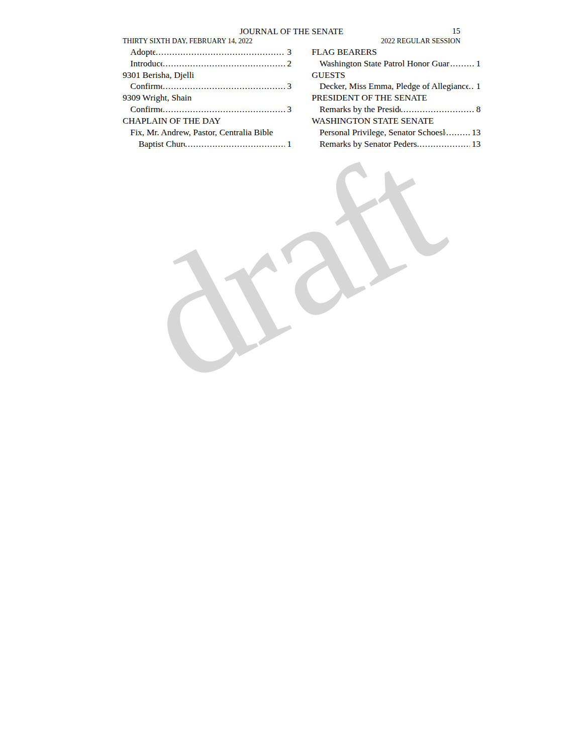draft
JOURNAL OF THE SENATE 15
THIRTY SIXTH DAY, FEBRUARY 14, 2022 2022 REGULAR SESSION
Adopted ......................................................... 3
Introduced ..................................................... 2
9301 Berisha, Djelli
Confirmed ..................................................... 3
9309 Wright, Shain
Confirmed ..................................................... 3
CHAPLAIN OF THE DAY
Fix, Mr. Andrew, Pastor, Centralia Bible
Baptist Church .......................................... 1
FLAG BEARERS
Washington State Patrol Honor Guard ......... 1
GUESTS
Decker, Miss Emma, Pledge of Allegiance .. 1
PRESIDENT OF THE SENATE
Remarks by the President .............................. 8
WASHINGTON STATE SENATE
Personal Privilege, Senator Schoesler ......... 13
Remarks by Senator Pedersen ..................... 13